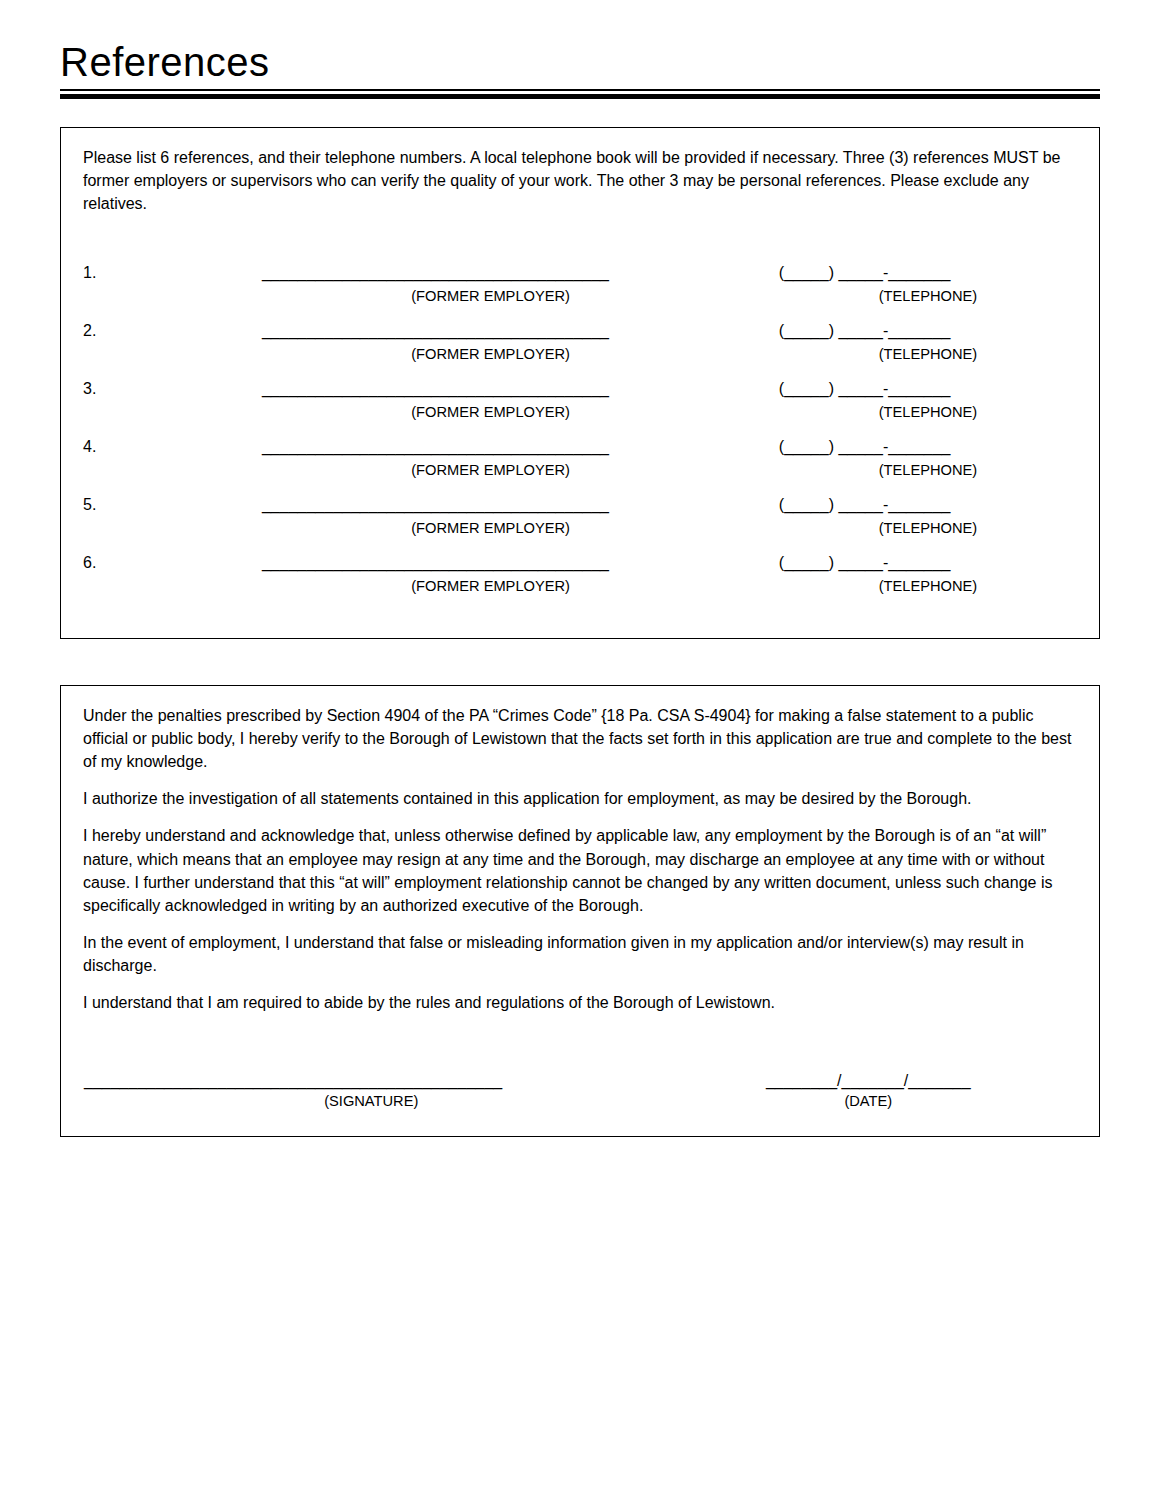References
Please list 6 references, and their telephone numbers. A local telephone book will be provided if necessary. Three (3) references MUST be former employers or supervisors who can verify the quality of your work. The other 3 may be personal references. Please exclude any relatives.
| 1. | _______________________________________ | | (_____) _____-_______ |
| | (FORMER EMPLOYER) | | (TELEPHONE) |
| 2. | _______________________________________ | | (_____) _____-_______ |
| | (FORMER EMPLOYER) | | (TELEPHONE) |
| 3. | _______________________________________ | | (_____) _____-_______ |
| | (FORMER EMPLOYER) | | (TELEPHONE) |
| 4. | _______________________________________ | | (_____) _____-_______ |
| | (FORMER EMPLOYER) | | (TELEPHONE) |
| 5. | _______________________________________ | | (_____) _____-_______ |
| | (FORMER EMPLOYER) | | (TELEPHONE) |
| 6. | _______________________________________ | | (_____) _____-_______ |
| | (FORMER EMPLOYER) | | (TELEPHONE) |
Under the penalties prescribed by Section 4904 of the PA “Crimes Code” {18 Pa. CSA S-4904} for making a false statement to a public official or public body, I hereby verify to the Borough of Lewistown that the facts set forth in this application are true and complete to the best of my knowledge.
I authorize the investigation of all statements contained in this application for employment, as may be desired by the Borough.
I hereby understand and acknowledge that, unless otherwise defined by applicable law, any employment by the Borough is of an “at will” nature, which means that an employee may resign at any time and the Borough, may discharge an employee at any time with or without cause. I further understand that this “at will” employment relationship cannot be changed by any written document, unless such change is specifically acknowledged in writing by an authorized executive of the Borough.
In the event of employment, I understand that false or misleading information given in my application and/or interview(s) may result in discharge.
I understand that I am required to abide by the rules and regulations of the Borough of Lewistown.
| _______________________________________________ | ________/_______/_______ |
| (SIGNATURE) | (DATE) |